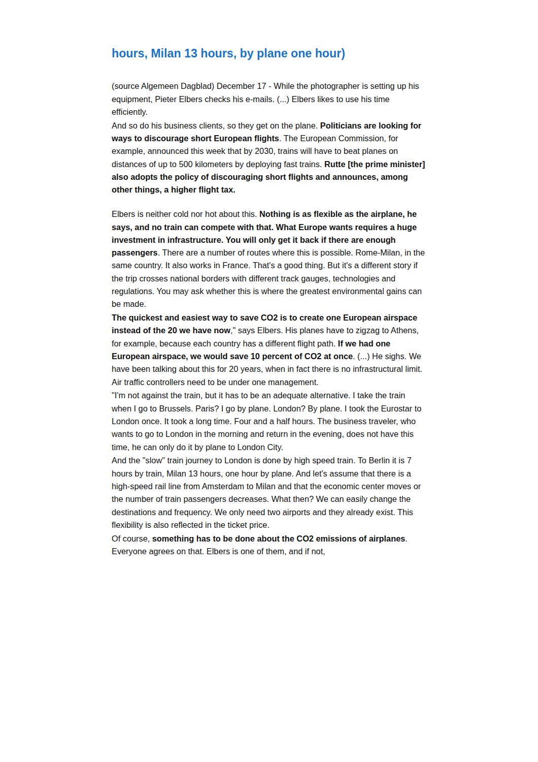hours, Milan 13 hours, by plane one hour)
(source Algemeen Dagblad) December 17 - While the photographer is setting up his equipment, Pieter Elbers checks his e-mails. (...) Elbers likes to use his time efficiently.
And so do his business clients, so they get on the plane. Politicians are looking for ways to discourage short European flights. The European Commission, for example, announced this week that by 2030, trains will have to beat planes on distances of up to 500 kilometers by deploying fast trains. Rutte [the prime minister] also adopts the policy of discouraging short flights and announces, among other things, a higher flight tax.
Elbers is neither cold nor hot about this. Nothing is as flexible as the airplane, he says, and no train can compete with that. What Europe wants requires a huge investment in infrastructure. You will only get it back if there are enough passengers. There are a number of routes where this is possible. Rome-Milan, in the same country. It also works in France. That's a good thing. But it's a different story if the trip crosses national borders with different track gauges, technologies and regulations. You may ask whether this is where the greatest environmental gains can be made.
The quickest and easiest way to save CO2 is to create one European airspace instead of the 20 we have now," says Elbers. His planes have to zigzag to Athens, for example, because each country has a different flight path. If we had one European airspace, we would save 10 percent of CO2 at once. (...) He sighs. We have been talking about this for 20 years, when in fact there is no infrastructural limit. Air traffic controllers need to be under one management.
"I'm not against the train, but it has to be an adequate alternative. I take the train when I go to Brussels. Paris? I go by plane. London? By plane. I took the Eurostar to London once. It took a long time. Four and a half hours. The business traveler, who wants to go to London in the morning and return in the evening, does not have this time, he can only do it by plane to London City.
And the "slow" train journey to London is done by high speed train. To Berlin it is 7 hours by train, Milan 13 hours, one hour by plane. And let's assume that there is a high-speed rail line from Amsterdam to Milan and that the economic center moves or the number of train passengers decreases. What then? We can easily change the destinations and frequency. We only need two airports and they already exist. This flexibility is also reflected in the ticket price.
Of course, something has to be done about the CO2 emissions of airplanes. Everyone agrees on that. Elbers is one of them, and if not,